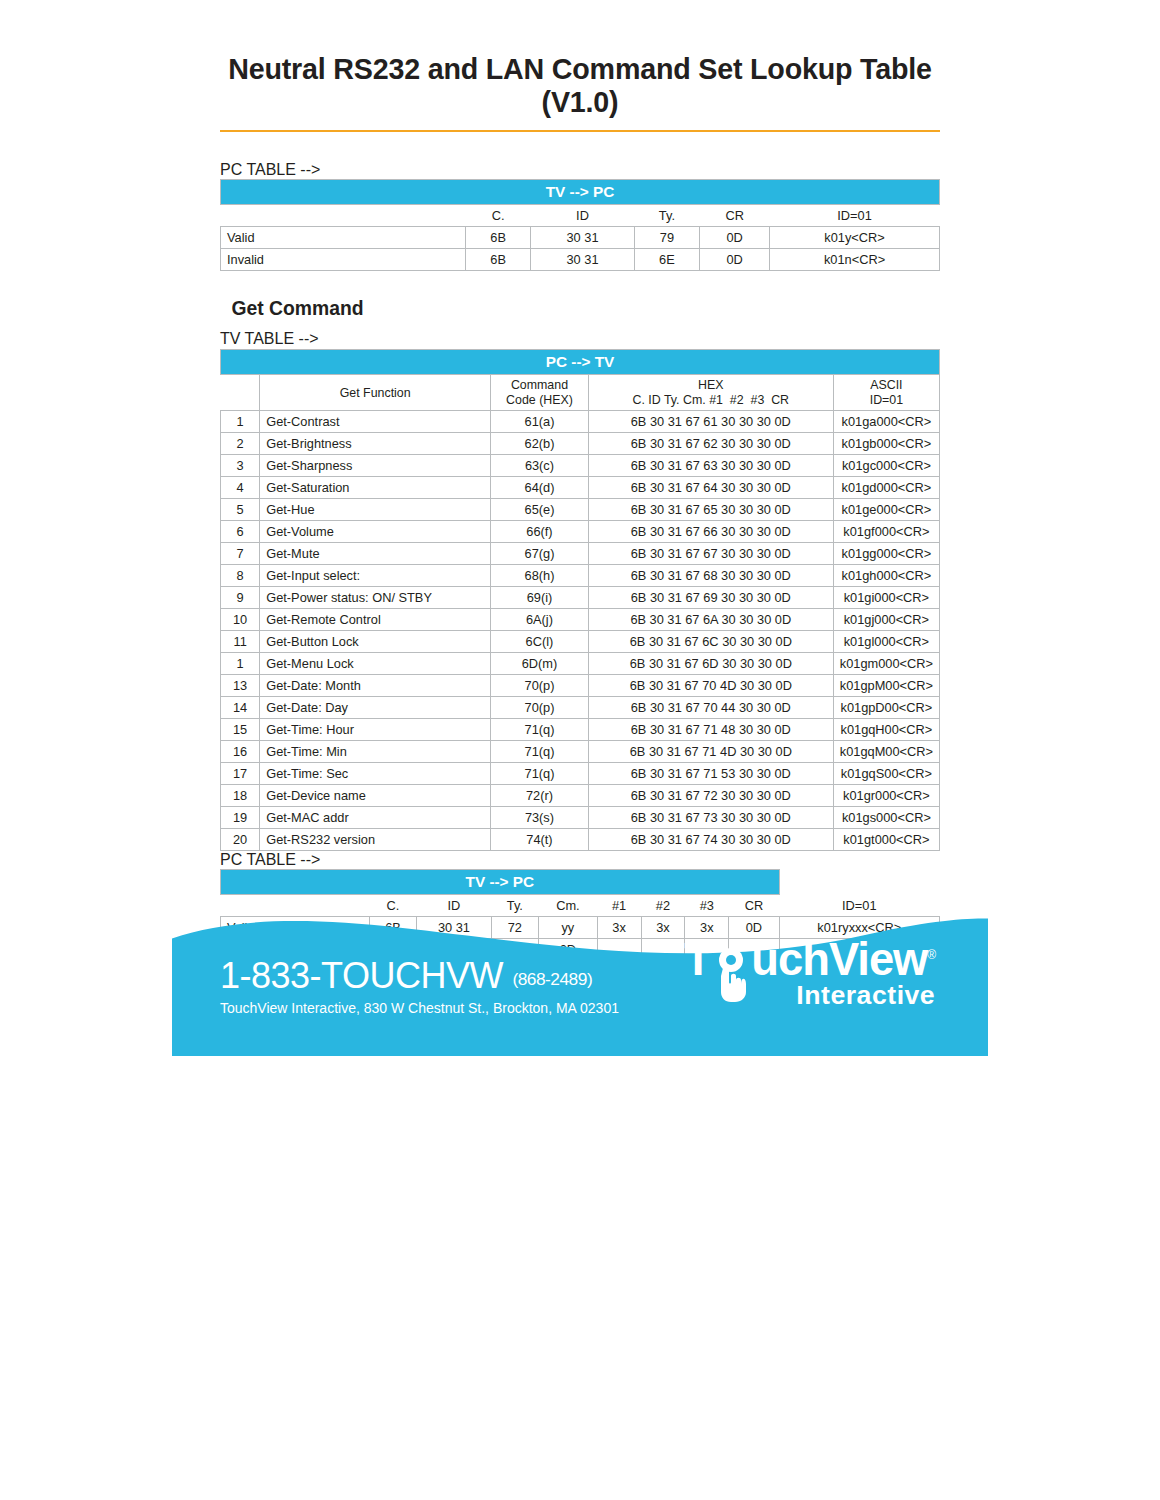Neutral RS232 and LAN Command Set Lookup Table (V1.0)
PC TABLE -->
| TV --> PC |
| | C. | ID | Ty. | CR | ID=01 |
| Valid | 6B | 30 31 | 79 | 0D | k01y<CR> |
| Invalid | 6B | 30 31 | 6E | 0D | k01n<CR> |
Get Command
TV TABLE -->
| PC --> TV |
| | Get Function | Command Code (HEX) | HEX C. ID Ty. Cm. #1 #2 #3 CR | ASCII ID=01 |
| 1 | Get-Contrast | 61(a) | 6B 30 31 67 61 30 30 30 0D | k01ga000<CR> |
| 2 | Get-Brightness | 62(b) | 6B 30 31 67 62 30 30 30 0D | k01gb000<CR> |
| 3 | Get-Sharpness | 63(c) | 6B 30 31 67 63 30 30 30 0D | k01gc000<CR> |
| 4 | Get-Saturation | 64(d) | 6B 30 31 67 64 30 30 30 0D | k01gd000<CR> |
| 5 | Get-Hue | 65(e) | 6B 30 31 67 65 30 30 30 0D | k01ge000<CR> |
| 6 | Get-Volume | 66(f) | 6B 30 31 67 66 30 30 30 0D | k01gf000<CR> |
| 7 | Get-Mute | 67(g) | 6B 30 31 67 67 30 30 30 0D | k01gg000<CR> |
| 8 | Get-Input select: | 68(h) | 6B 30 31 67 68 30 30 30 0D | k01gh000<CR> |
| 9 | Get-Power status: ON/ STBY | 69(i) | 6B 30 31 67 69 30 30 30 0D | k01gi000<CR> |
| 10 | Get-Remote Control | 6A(j) | 6B 30 31 67 6A 30 30 30 0D | k01gj000<CR> |
| 11 | Get-Button Lock | 6C(l) | 6B 30 31 67 6C 30 30 30 0D | k01gl000<CR> |
| 1 | Get-Menu Lock | 6D(m) | 6B 30 31 67 6D 30 30 30 0D | k01gm000<CR> |
| 13 | Get-Date: Month | 70(p) | 6B 30 31 67 70 4D 30 30 0D | k01gpM00<CR> |
| 14 | Get-Date: Day | 70(p) | 6B 30 31 67 70 44 30 30 0D | k01gpD00<CR> |
| 15 | Get-Time: Hour | 71(q) | 6B 30 31 67 71 48 30 30 0D | k01gqH00<CR> |
| 16 | Get-Time: Min | 71(q) | 6B 30 31 67 71 4D 30 30 0D | k01gqM00<CR> |
| 17 | Get-Time: Sec | 71(q) | 6B 30 31 67 71 53 30 30 0D | k01gqS00<CR> |
| 18 | Get-Device name | 72(r) | 6B 30 31 67 72 30 30 30 0D | k01gr000<CR> |
| 19 | Get-MAC addr | 73(s) | 6B 30 31 67 73 30 30 30 0D | k01gs000<CR> |
| 20 | Get-RS232 version | 74(t) | 6B 30 31 67 74 30 30 30 0D | k01gt000<CR> |
PC TABLE -->
| TV --> PC |
| | C. | ID | Ty. | Cm. | #1 | #2 | #3 | CR | ID=01 |
| Valid | 6B | 30 31 | 72 | yy | 3x | 3x | 3x | 0D | k01ryxxx<CR> |
| Invalid | 6B | 30 31 | 6E | 0D | | | | | k01n<CR> |
1-833-TOUCHVW (868-2489)
TouchView Interactive, 830 W Chestnut St., Brockton, MA 02301
T uchView®
Interactive